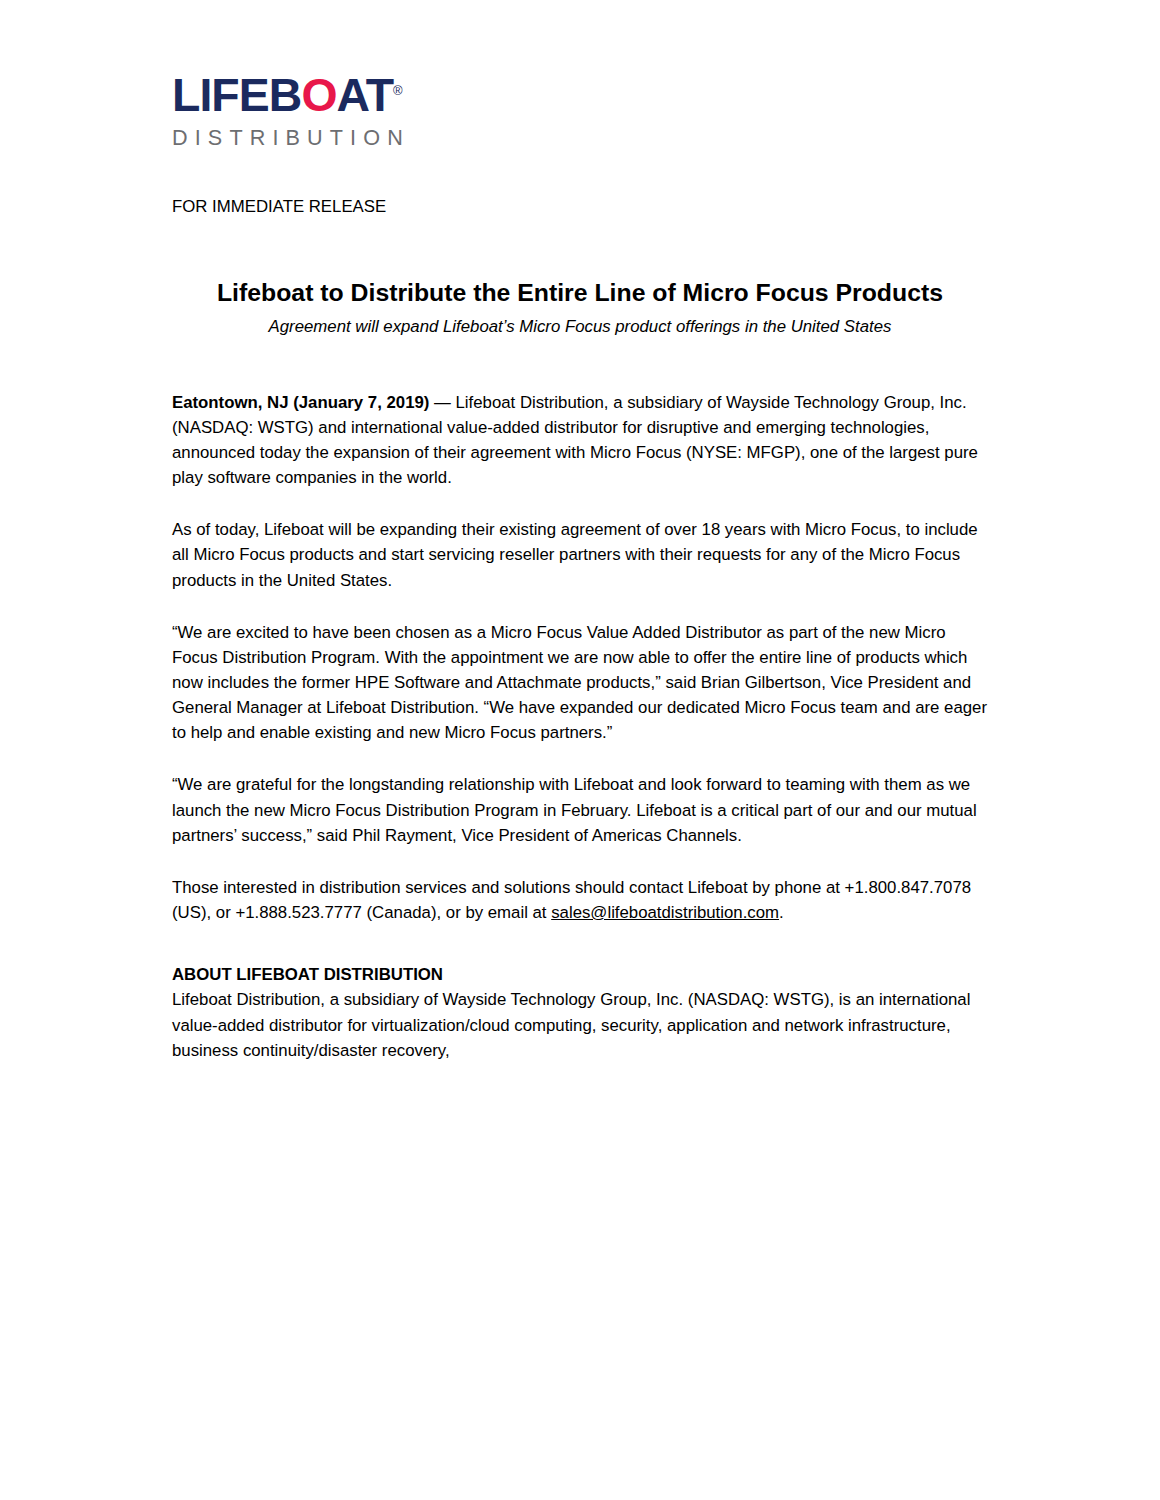LIFEBOAT®
DISTRIBUTION
FOR IMMEDIATE RELEASE
Lifeboat to Distribute the Entire Line of Micro Focus Products
Agreement will expand Lifeboat’s Micro Focus product offerings in the United States
Eatontown, NJ (January 7, 2019) — Lifeboat Distribution, a subsidiary of Wayside Technology Group, Inc. (NASDAQ: WSTG) and international value-added distributor for disruptive and emerging technologies, announced today the expansion of their agreement with Micro Focus (NYSE: MFGP), one of the largest pure play software companies in the world.
As of today, Lifeboat will be expanding their existing agreement of over 18 years with Micro Focus, to include all Micro Focus products and start servicing reseller partners with their requests for any of the Micro Focus products in the United States.
“We are excited to have been chosen as a Micro Focus Value Added Distributor as part of the new Micro Focus Distribution Program. With the appointment we are now able to offer the entire line of products which now includes the former HPE Software and Attachmate products,” said Brian Gilbertson, Vice President and General Manager at Lifeboat Distribution. “We have expanded our dedicated Micro Focus team and are eager to help and enable existing and new Micro Focus partners.”
“We are grateful for the longstanding relationship with Lifeboat and look forward to teaming with them as we launch the new Micro Focus Distribution Program in February. Lifeboat is a critical part of our and our mutual partners’ success,” said Phil Rayment, Vice President of Americas Channels.
Those interested in distribution services and solutions should contact Lifeboat by phone at +1.800.847.7078 (US), or +1.888.523.7777 (Canada), or by email at sales@lifeboatdistribution.com.
About Lifeboat Distribution
Lifeboat Distribution, a subsidiary of Wayside Technology Group, Inc. (NASDAQ: WSTG), is an international value-added distributor for virtualization/cloud computing, security, application and network infrastructure, business continuity/disaster recovery,